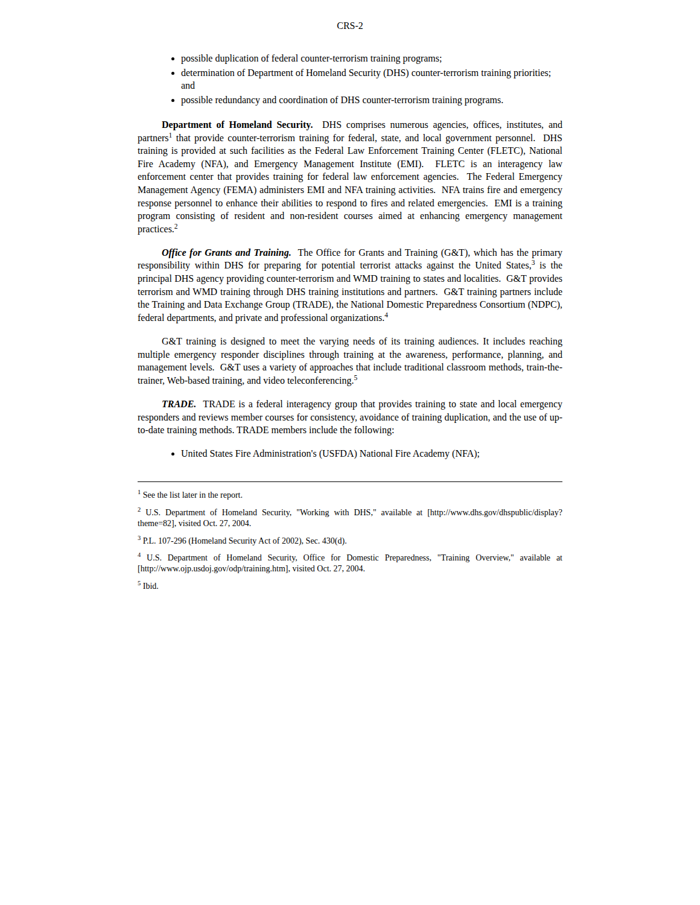CRS-2
possible duplication of federal counter-terrorism training programs;
determination of Department of Homeland Security (DHS) counter-terrorism training priorities; and
possible redundancy and coordination of DHS counter-terrorism training programs.
Department of Homeland Security. DHS comprises numerous agencies, offices, institutes, and partners1 that provide counter-terrorism training for federal, state, and local government personnel. DHS training is provided at such facilities as the Federal Law Enforcement Training Center (FLETC), National Fire Academy (NFA), and Emergency Management Institute (EMI). FLETC is an interagency law enforcement center that provides training for federal law enforcement agencies. The Federal Emergency Management Agency (FEMA) administers EMI and NFA training activities. NFA trains fire and emergency response personnel to enhance their abilities to respond to fires and related emergencies. EMI is a training program consisting of resident and non-resident courses aimed at enhancing emergency management practices.2
Office for Grants and Training. The Office for Grants and Training (G&T), which has the primary responsibility within DHS for preparing for potential terrorist attacks against the United States,3 is the principal DHS agency providing counter-terrorism and WMD training to states and localities. G&T provides terrorism and WMD training through DHS training institutions and partners. G&T training partners include the Training and Data Exchange Group (TRADE), the National Domestic Preparedness Consortium (NDPC), federal departments, and private and professional organizations.4
G&T training is designed to meet the varying needs of its training audiences. It includes reaching multiple emergency responder disciplines through training at the awareness, performance, planning, and management levels. G&T uses a variety of approaches that include traditional classroom methods, train-the-trainer, Web-based training, and video teleconferencing.5
TRADE. TRADE is a federal interagency group that provides training to state and local emergency responders and reviews member courses for consistency, avoidance of training duplication, and the use of up-to-date training methods. TRADE members include the following:
United States Fire Administration's (USFDA) National Fire Academy (NFA);
1 See the list later in the report.
2 U.S. Department of Homeland Security, "Working with DHS," available at [http://www.dhs.gov/dhspublic/display?theme=82], visited Oct. 27, 2004.
3 P.L. 107-296 (Homeland Security Act of 2002), Sec. 430(d).
4 U.S. Department of Homeland Security, Office for Domestic Preparedness, "Training Overview," available at [http://www.ojp.usdoj.gov/odp/training.htm], visited Oct. 27, 2004.
5 Ibid.